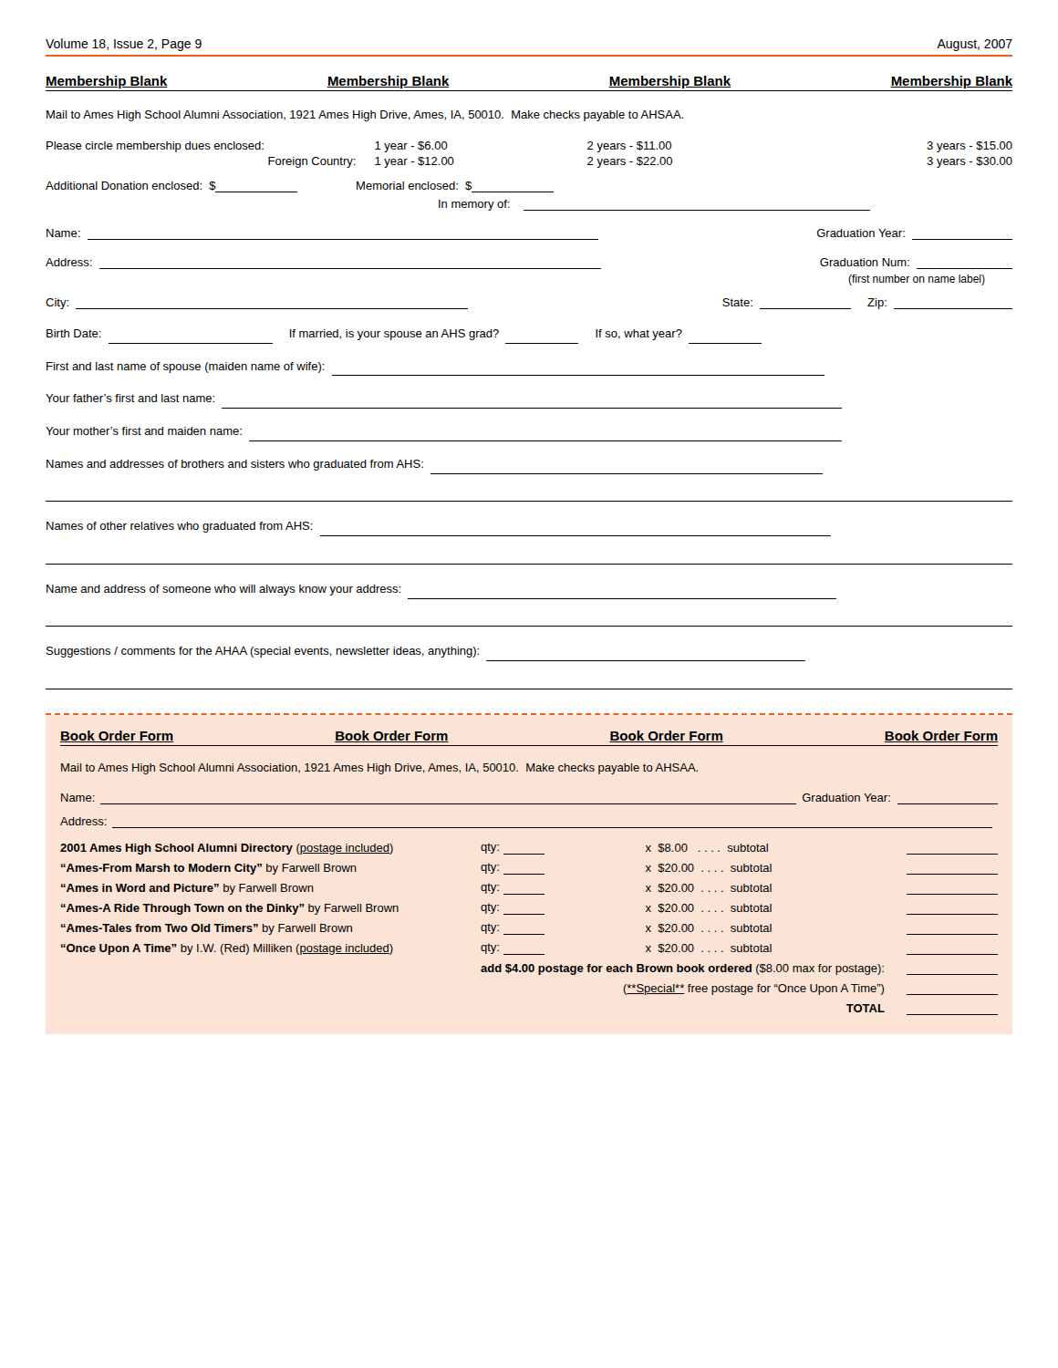Volume 18, Issue 2, Page 9
August, 2007
Membership Blank Membership Blank Membership Blank Membership Blank
Mail to Ames High School Alumni Association, 1921 Ames High Drive, Ames, IA, 50010. Make checks payable to AHSAA.
| Please circle membership dues enclosed: | 1 year - $6.00 | 2 years - $11.00 | 3 years - $15.00 |
| Foreign Country: | 1 year - $12.00 | 2 years - $22.00 | 3 years - $30.00 |
Additional Donation enclosed: $ Memorial enclosed: $
In memory of:
Name:
Graduation Year:
Address:
Graduation Num:
(first number on name label)
City:
State: Zip:
Birth Date: If married, is your spouse an AHS grad? If so, what year?
First and last name of spouse (maiden name of wife):
Your father’s first and last name:
Your mother’s first and maiden name:
Names and addresses of brothers and sisters who graduated from AHS:
Names of other relatives who graduated from AHS:
Name and address of someone who will always know your address:
Suggestions / comments for the AHAA (special events, newsletter ideas, anything):
Book Order Form Book Order Form Book Order Form Book Order Form
Mail to Ames High School Alumni Association, 1921 Ames High Drive, Ames, IA, 50010. Make checks payable to AHSAA.
Name: Graduation Year:
Address:
| 2001 Ames High School Alumni Directory ( postage included ) | qty: | x $8.00 . . . . subtotal | |
| “Ames-From Marsh to Modern City” by Farwell Brown | qty: | x $20.00 . . . . subtotal | |
| “Ames in Word and Picture” by Farwell Brown | qty: | x $20.00 . . . . subtotal | |
| “Ames-A Ride Through Town on the Dinky” by Farwell Brown | qty: | x $20.00 . . . . subtotal | |
| “Ames-Tales from Two Old Timers” by Farwell Brown | qty: | x $20.00 . . . . subtotal | |
| “Once Upon A Time” by I.W. (Red) Milliken ( postage included ) | qty: | x $20.00 . . . . subtotal | |
| | add $4.00 postage for each Brown book ordered ($8.00 max for postage): | |
| | ( **Special** free postage for “Once Upon A Time”) | |
| | TOTAL | |